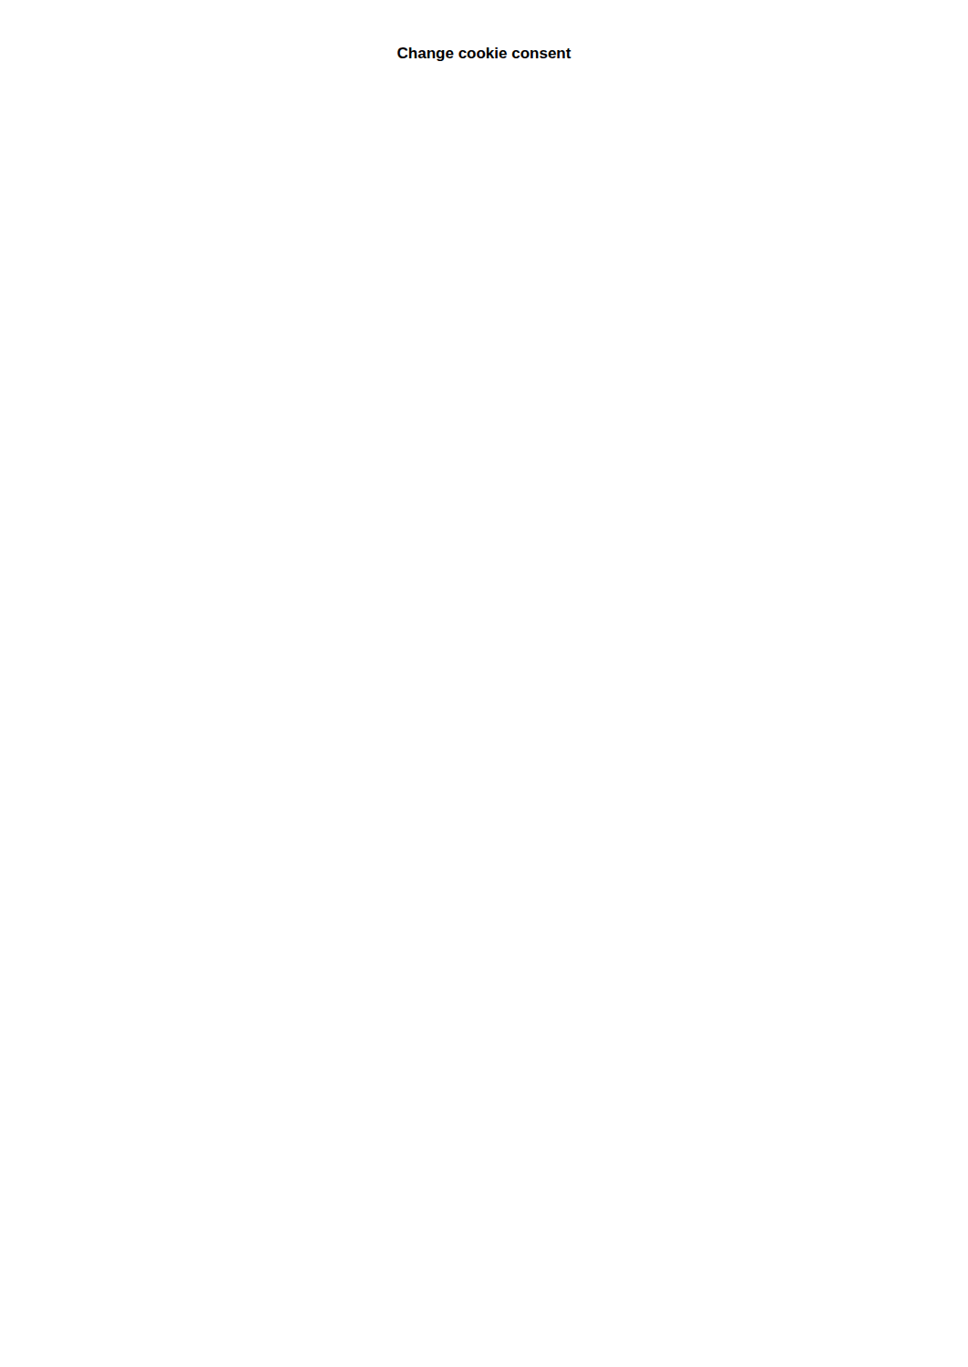Change cookie consent